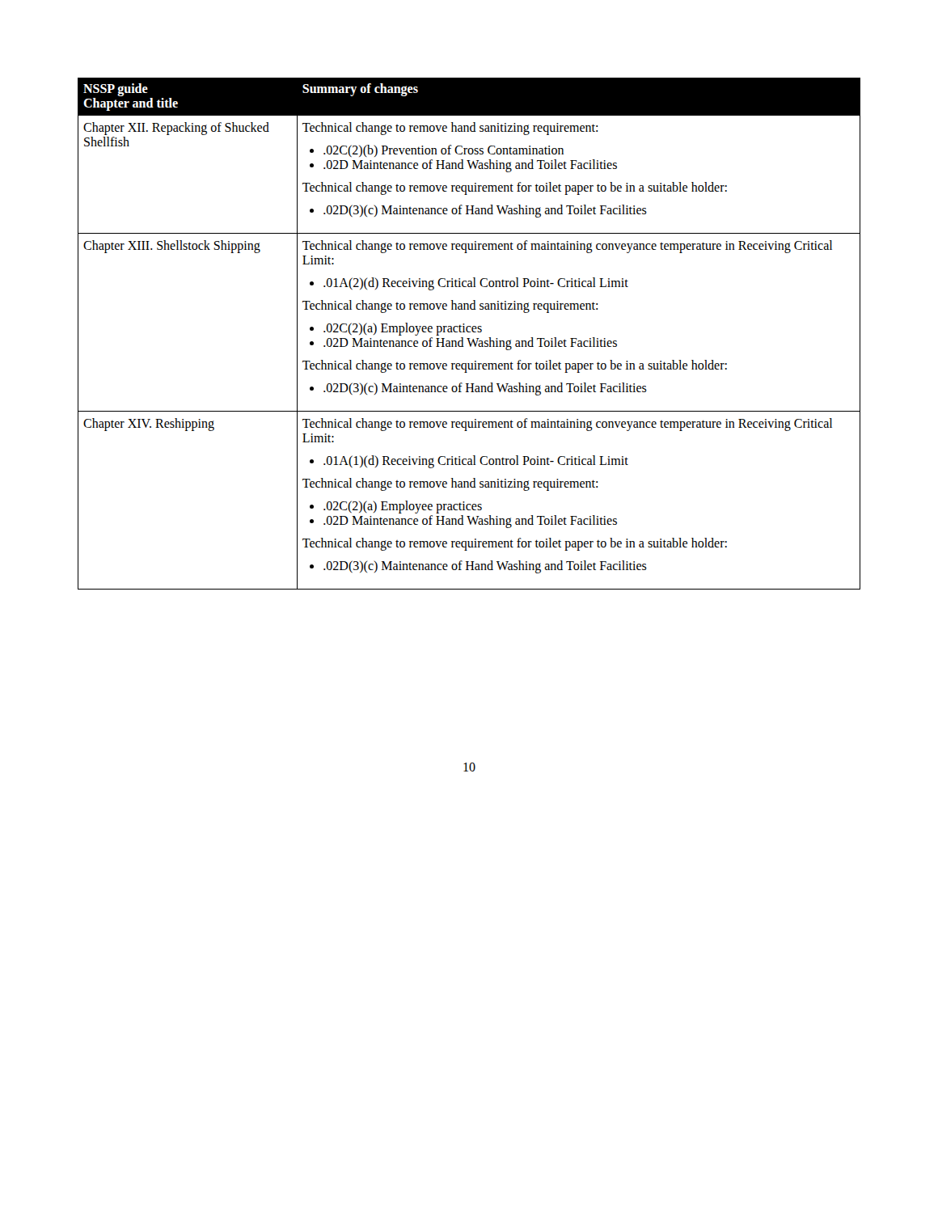| NSSP guide Chapter and title | Summary of changes |
| --- | --- |
| Chapter XII. Repacking of Shucked Shellfish | Technical change to remove hand sanitizing requirement: .02C(2)(b) Prevention of Cross Contamination .02D Maintenance of Hand Washing and Toilet Facilities Technical change to remove requirement for toilet paper to be in a suitable holder: .02D(3)(c) Maintenance of Hand Washing and Toilet Facilities |
| Chapter XIII. Shellstock Shipping | Technical change to remove requirement of maintaining conveyance temperature in Receiving Critical Limit: .01A(2)(d) Receiving Critical Control Point- Critical Limit Technical change to remove hand sanitizing requirement: .02C(2)(a) Employee practices .02D Maintenance of Hand Washing and Toilet Facilities Technical change to remove requirement for toilet paper to be in a suitable holder: .02D(3)(c) Maintenance of Hand Washing and Toilet Facilities |
| Chapter XIV. Reshipping | Technical change to remove requirement of maintaining conveyance temperature in Receiving Critical Limit: .01A(1)(d) Receiving Critical Control Point- Critical Limit Technical change to remove hand sanitizing requirement: .02C(2)(a) Employee practices .02D Maintenance of Hand Washing and Toilet Facilities Technical change to remove requirement for toilet paper to be in a suitable holder: .02D(3)(c) Maintenance of Hand Washing and Toilet Facilities |
10